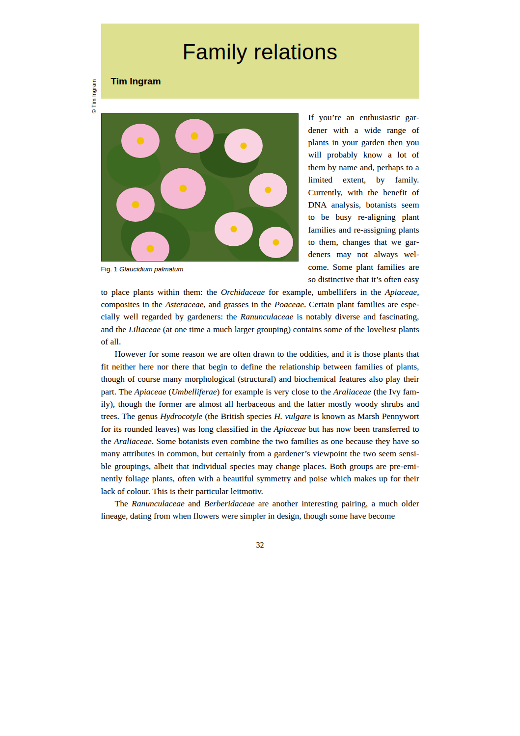Family relations
Tim Ingram
© Tim Ingram
Fig. 1 Glaucidium palmatum
If you’re an enthusiastic gardener with a wide range of plants in your garden then you will probably know a lot of them by name and, perhaps to a limited extent, by family. Currently, with the benefit of DNA analysis, botanists seem to be busy re-aligning plant families and re-assigning plants to them, changes that we gardeners may not always welcome. Some plant families are so distinctive that it’s often easy to place plants within them: the Orchidaceae for example, umbellifers in the Apiaceae, composites in the Asteraceae, and grasses in the Poaceae. Certain plant families are especially well regarded by gardeners: the Ranunculaceae is notably diverse and fascinating, and the Liliaceae (at one time a much larger grouping) contains some of the loveliest plants of all.
However for some reason we are often drawn to the oddities, and it is those plants that fit neither here nor there that begin to define the relationship between families of plants, though of course many morphological (structural) and biochemical features also play their part. The Apiaceae (Umbelliferae) for example is very close to the Araliaceae (the Ivy family), though the former are almost all herbaceous and the latter mostly woody shrubs and trees. The genus Hydrocotyle (the British species H. vulgare is known as Marsh Pennywort for its rounded leaves) was long classified in the Apiaceae but has now been transferred to the Araliaceae. Some botanists even combine the two families as one because they have so many attributes in common, but certainly from a gardener’s viewpoint the two seem sensible groupings, albeit that individual species may change places. Both groups are pre-eminently foliage plants, often with a beautiful symmetry and poise which makes up for their lack of colour. This is their particular leitmotiv.
The Ranunculaceae and Berberidaceae are another interesting pairing, a much older lineage, dating from when flowers were simpler in design, though some have become
32